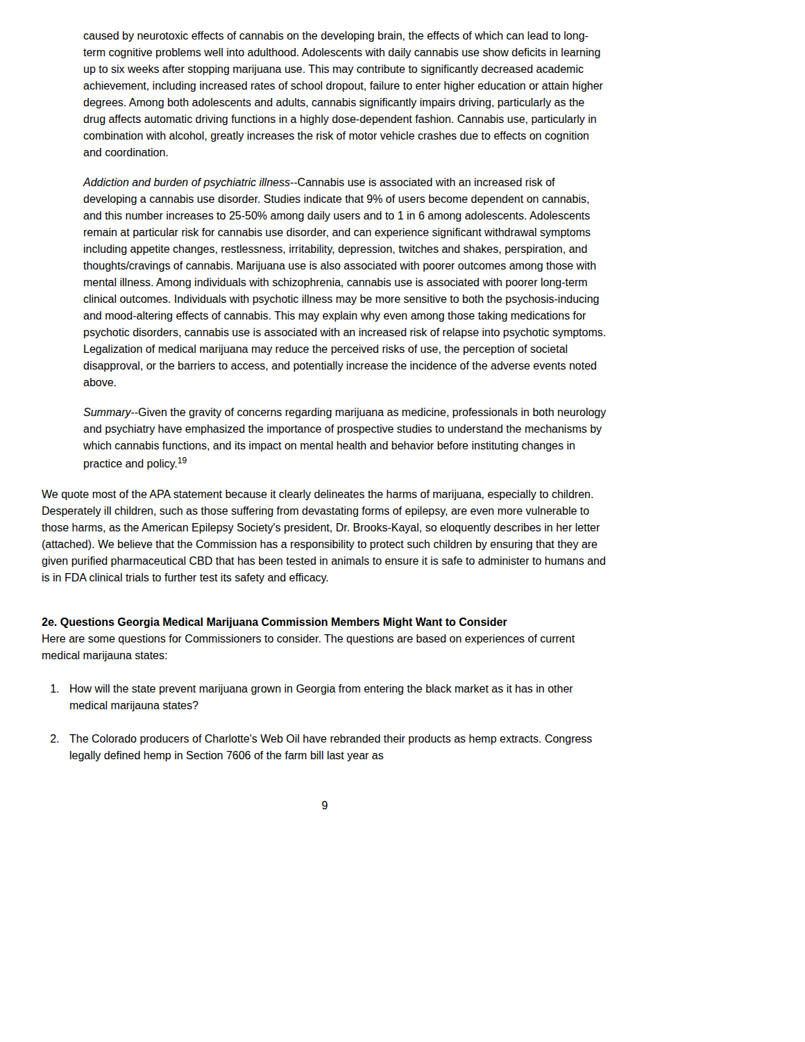caused by neurotoxic effects of cannabis on the developing brain, the effects of which can lead to long-term cognitive problems well into adulthood. Adolescents with daily cannabis use show deficits in learning up to six weeks after stopping marijuana use. This may contribute to significantly decreased academic achievement, including increased rates of school dropout, failure to enter higher education or attain higher degrees. Among both adolescents and adults, cannabis significantly impairs driving, particularly as the drug affects automatic driving functions in a highly dose-dependent fashion. Cannabis use, particularly in combination with alcohol, greatly increases the risk of motor vehicle crashes due to effects on cognition and coordination.
Addiction and burden of psychiatric illness--Cannabis use is associated with an increased risk of developing a cannabis use disorder. Studies indicate that 9% of users become dependent on cannabis, and this number increases to 25-50% among daily users and to 1 in 6 among adolescents. Adolescents remain at particular risk for cannabis use disorder, and can experience significant withdrawal symptoms including appetite changes, restlessness, irritability, depression, twitches and shakes, perspiration, and thoughts/cravings of cannabis. Marijuana use is also associated with poorer outcomes among those with mental illness. Among individuals with schizophrenia, cannabis use is associated with poorer long-term clinical outcomes. Individuals with psychotic illness may be more sensitive to both the psychosis-inducing and mood-altering effects of cannabis. This may explain why even among those taking medications for psychotic disorders, cannabis use is associated with an increased risk of relapse into psychotic symptoms. Legalization of medical marijuana may reduce the perceived risks of use, the perception of societal disapproval, or the barriers to access, and potentially increase the incidence of the adverse events noted above.
Summary--Given the gravity of concerns regarding marijuana as medicine, professionals in both neurology and psychiatry have emphasized the importance of prospective studies to understand the mechanisms by which cannabis functions, and its impact on mental health and behavior before instituting changes in practice and policy.19
We quote most of the APA statement because it clearly delineates the harms of marijuana, especially to children. Desperately ill children, such as those suffering from devastating forms of epilepsy, are even more vulnerable to those harms, as the American Epilepsy Society's president, Dr. Brooks-Kayal, so eloquently describes in her letter (attached). We believe that the Commission has a responsibility to protect such children by ensuring that they are given purified pharmaceutical CBD that has been tested in animals to ensure it is safe to administer to humans and is in FDA clinical trials to further test its safety and efficacy.
2e. Questions Georgia Medical Marijuana Commission Members Might Want to Consider
Here are some questions for Commissioners to consider. The questions are based on experiences of current medical marijauna states:
How will the state prevent marijuana grown in Georgia from entering the black market as it has in other medical marijauna states?
The Colorado producers of Charlotte's Web Oil have rebranded their products as hemp extracts. Congress legally defined hemp in Section 7606 of the farm bill last year as
9